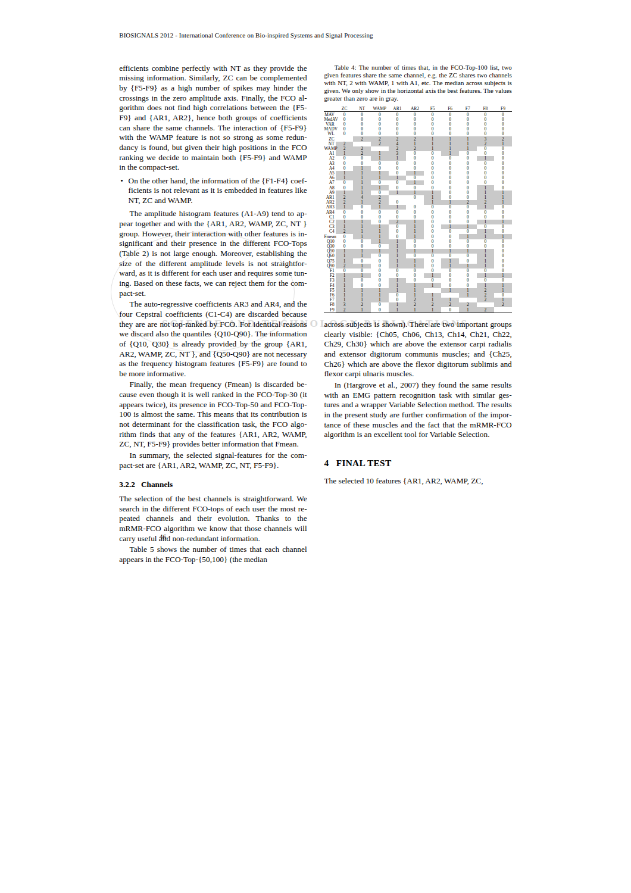SCIENCE AND TECHNOLOGY PUBLICATIONS
BIOSIGNALS 2012 - International Conference on Bio-inspired Systems and Signal Processing
efficients combine perfectly with NT as they provide the missing information. Similarly, ZC can be complemented by {F5-F9} as a high number of spikes may hinder the crossings in the zero amplitude axis. Finally, the FCO algorithm does not find high correlations between the {F5-F9} and {AR1, AR2}, hence both groups of coefficients can share the same channels. The interaction of {F5-F9} with the WAMP feature is not so strong as some redundancy is found, but given their high positions in the FCO ranking we decide to maintain both {F5-F9} and WAMP in the compact-set.
On the other hand, the information of the {F1-F4} coefficients is not relevant as it is embedded in features like NT, ZC and WAMP.
The amplitude histogram features (A1-A9) tend to appear together and with the {AR1, AR2, WAMP, ZC, NT } group. However, their interaction with other features is insignificant and their presence in the different FCO-Tops (Table 2) is not large enough. Moreover, establishing the size of the different amplitude levels is not straightforward, as it is different for each user and requires some tuning. Based on these facts, we can reject them for the compact-set.
The auto-regressive coefficients AR3 and AR4, and the four Cepstral coefficients (C1-C4) are discarded because they are are not top-ranked by FCO. For identical reasons we discard also the quantiles {Q10-Q90}. The information of {Q10, Q30} is already provided by the group {AR1, AR2, WAMP, ZC, NT }, and {Q50-Q90} are not necessary as the frequency histogram features {F5-F9} are found to be more informative.
Finally, the mean frequency (Fmean) is discarded because even though it is well ranked in the FCO-Top-30 (it appears twice), its presence in FCO-Top-50 and FCO-Top-100 is almost the same. This means that its contribution is not determinant for the classification task, the FCO algorithm finds that any of the features {AR1, AR2, WAMP, ZC, NT, F5-F9} provides better information that Fmean.
In summary, the selected signal-features for the compact-set are {AR1, AR2, WAMP, ZC, NT, F5-F9}.
3.2.2 Channels
The selection of the best channels is straightforward. We search in the different FCO-tops of each user the most repeated channels and their evolution. Thanks to the mRMR-FCO algorithm we know that those channels will carry useful and non-redundant information.
Table 5 shows the number of times that each channel appears in the FCO-Top-{50,100} (the median
Table 4: The number of times that, in the FCO-Top-100 list, two given features share the same channel, e.g. the ZC shares two channels with NT, 2 with WAMP, 1 with A1, etc. The median across subjects is given. We only show in the horizontal axis the best features. The values greater than zero are in gray.
| | ZC | NT | WAMP | AR1 | AR2 | F5 | F6 | F7 | F8 | F9 |
| --- | --- | --- | --- | --- | --- | --- | --- | --- | --- | --- |
| MAV | 0 | 0 | 0 | 0 | 0 | 0 | 0 | 0 | 0 | 0 |
| MedAV | 0 | 0 | 0 | 0 | 0 | 0 | 0 | 0 | 0 | 0 |
| VAR | 0 | 0 | 0 | 0 | 0 | 0 | 0 | 0 | 0 | 0 |
| MADV | 0 | 0 | 0 | 0 | 0 | 0 | 0 | 0 | 0 | 0 |
| WL | 0 | 0 | 0 | 0 | 0 | 0 | 0 | 0 | 0 | 0 |
| ZC | | 2 | 2 | 2 | 2 | 1 | 1 | 1 | 3 | 2 |
| NT | 2 | | 2 | 4 | 1 | 1 | 1 | 1 | 2 | 1 |
| WAMP | 2 | 2 | | 2 | 2 | 1 | 1 | 1 | 0 | 0 |
| A1 | 1 | 2 | 1 | 3 | 0 | 0 | 1 | 0 | 0 | 0 |
| A2 | 0 | 0 | 1 | 1 | 0 | 0 | 0 | 0 | 1 | 0 |
| A3 | 0 | 0 | 0 | 0 | 0 | 0 | 0 | 0 | 0 | 0 |
| A4 | 0 | 1 | 0 | 0 | 0 | 0 | 0 | 0 | 0 | 0 |
| A5 | 1 | 1 | 1 | 0 | 1 | 0 | 0 | 0 | 0 | 0 |
| A6 | 1 | 1 | 1 | 1 | 0 | 0 | 0 | 0 | 0 | 0 |
| A7 | 0 | 1 | 0 | 0 | 1 | 0 | 0 | 0 | 0 | 0 |
| A8 | 0 | 1 | 1 | 0 | 0 | 0 | 0 | 0 | 1 | 0 |
| A9 | 1 | 1 | 0 | 1 | 1 | 1 | 0 | 0 | 1 | 1 |
| AR1 | 2 | 4 | 2 | | 0 | 1 | 0 | 0 | 1 | 1 |
| AR2 | 2 | 1 | 2 | 0 | | 1 | 1 | 2 | 2 | 1 |
| AR3 | 1 | 0 | 1 | 1 | 0 | 0 | 0 | 0 | 1 | 0 |
| AR4 | 0 | 0 | 0 | 0 | 0 | 0 | 0 | 0 | 0 | 0 |
| C1 | 0 | 0 | 0 | 0 | 0 | 0 | 0 | 0 | 0 | 0 |
| C2 | 1 | 1 | 0 | 2 | 1 | 0 | 0 | 0 | 1 | 1 |
| C3 | 1 | 1 | 1 | 0 | 1 | 0 | 1 | 1 | 0 | 0 |
| C4 | 2 | 1 | 1 | 0 | 1 | 0 | 0 | 0 | 1 | 0 |
| Fmean | 0 | 1 | 1 | 0 | 1 | 0 | 0 | 1 | 1 | 1 |
| Q10 | 0 | 0 | 1 | 1 | 0 | 0 | 0 | 0 | 0 | 0 |
| Q30 | 0 | 0 | 0 | 1 | 0 | 0 | 0 | 0 | 0 | 0 |
| Q50 | 1 | 1 | 1 | 1 | 1 | 1 | 1 | 1 | 1 | 0 |
| Q60 | 1 | 1 | 0 | 1 | 0 | 0 | 0 | 0 | 1 | 0 |
| Q75 | 1 | 0 | 0 | 1 | 1 | 0 | 1 | 0 | 1 | 0 |
| Q90 | 2 | 1 | 0 | 1 | 1 | 0 | 1 | 1 | 1 | 0 |
| F1 | 0 | 0 | 0 | 0 | 0 | 0 | 0 | 0 | 0 | 0 |
| F2 | 1 | 1 | 0 | 0 | 0 | 1 | 0 | 0 | 1 | 1 |
| F3 | 1 | 0 | 0 | 1 | 0 | 0 | 0 | 0 | 0 | 0 |
| F4 | 1 | 0 | 0 | 1 | 1 | 1 | 0 | 0 | 1 | 1 |
| F5 | 1 | 1 | 1 | 1 | 1 | | 1 | 1 | 2 | 1 |
| F6 | 1 | 1 | 1 | 0 | 1 | 1 | | 1 | 2 | 0 |
| F7 | 1 | 1 | 1 | 0 | 2 | 1 | 1 | | 2 | 1 |
| F8 | 3 | 2 | 0 | 1 | 2 | 2 | 2 | 2 | | 2 |
| F9 | 2 | 1 | 0 | 1 | 1 | 1 | 0 | 1 | 2 | |
across subjects is shown). There are two important groups clearly visible: {Ch05, Ch06, Ch13, Ch14, Ch21, Ch22, Ch29, Ch30} which are above the extensor carpi radialis and extensor digitorum communis muscles; and {Ch25, Ch26} which are above the flexor digitorum sublimis and flexor carpi ulnaris muscles.
In (Hargrove et al., 2007) they found the same results with an EMG pattern recognition task with similar gestures and a wrapper Variable Selection method. The results in the present study are further confirmation of the importance of these muscles and the fact that the mRMR-FCO algorithm is an excellent tool for Variable Selection.
4 FINAL TEST
The selected 10 features {AR1, AR2, WAMP, ZC,
46